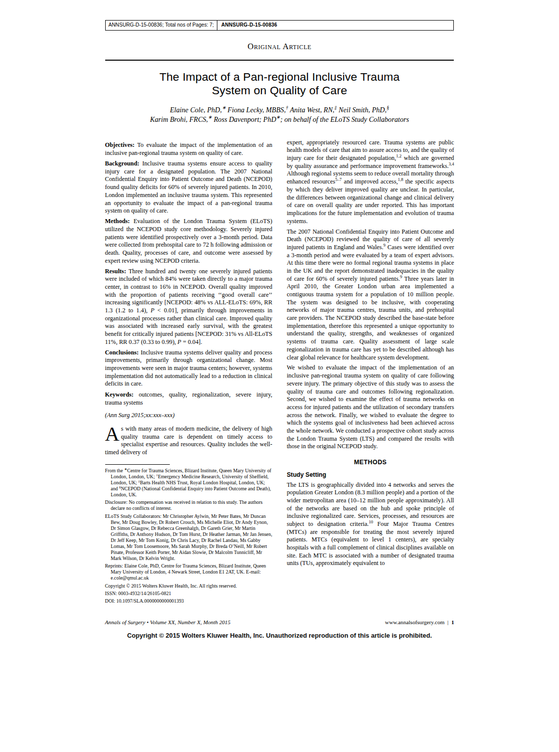ANNSURG-D-15-00836; Total nos of Pages: 7;
ANNSURG-D-15-00836
Original Article
The Impact of a Pan-regional Inclusive Trauma
System on Quality of Care
Elaine Cole, PhD,∗ Fiona Lecky, MBBS,† Anita West, RN,‡ Neil Smith, PhD,§
Karim Brohi, FRCS,∗ Ross Davenport; PhD∗; on behalf of the ELoTS Study Collaborators
Objectives: To evaluate the impact of the implementation of an inclusive pan-regional trauma system on quality of care.
Background: Inclusive trauma systems ensure access to quality injury care for a designated population. The 2007 National Confidential Enquiry into Patient Outcome and Death (NCEPOD) found quality deficits for 60% of severely injured patients. In 2010, London implemented an inclusive trauma system. This represented an opportunity to evaluate the impact of a pan-regional trauma system on quality of care.
Methods: Evaluation of the London Trauma System (ELoTS) utilized the NCEPOD study core methodology. Severely injured patients were identified prospectively over a 3-month period. Data were collected from prehospital care to 72 h following admission or death. Quality, processes of care, and outcome were assessed by expert review using NCEPOD criteria.
Results: Three hundred and twenty one severely injured patients were included of which 84% were taken directly to a major trauma center, in contrast to 16% in NCEPOD. Overall quality improved with the proportion of patients receiving ‘‘good overall care’’ increasing significantly [NCEPOD: 48% vs ALL-ELoTS: 69%, RR 1.3 (1.2 to 1.4), P < 0.01], primarily through improvements in organizational processes rather than clinical care. Improved quality was associated with increased early survival, with the greatest benefit for critically injured patients [NCEPOD: 31% vs All-ELoTS 11%, RR 0.37 (0.33 to 0.99), P = 0.04].
Conclusions: Inclusive trauma systems deliver quality and process improvements, primarily through organizational change. Most improvements were seen in major trauma centers; however, systems implementation did not automatically lead to a reduction in clinical deficits in care.
Keywords: outcomes, quality, regionalization, severe injury, trauma systems
(Ann Surg 2015;xx:xxx–xxx)
As with many areas of modern medicine, the delivery of high quality trauma care is dependent on timely access to specialist expertise and resources. Quality includes the well-timed delivery of
From the ∗Centre for Trauma Sciences, Blizard Institute, Queen Mary University of London, London, UK; †Emergency Medicine Research, University of Sheffield, London, UK; ‡Barts Health NHS Trust, Royal London Hospital, London, UK; and §NCEPOD (National Confidential Enquiry into Patient Outcome and Death), London, UK.
Disclosure: No compensation was received in relation to this study. The authors declare no conflicts of interest.
ELoTS Study Collaborators: Mr Christopher Aylwin, Mr Peter Bates, Mr Duncan Bew, Mr Doug Bowley, Dr Robert Crouch, Ms Michelle Eliot, Dr Andy Eynon, Dr Simon Glasgow, Dr Rebecca Greenhalgh, Dr Gareth Grier, Mr Martin Griffiths, Dr Anthony Hudson, Dr Tom Hurst, Dr Heather Jarman, Mr Jan Jensen, Dr Jeff Keep, Mr Tom Konig, Dr Chris Lacy, Dr Rachel Landau, Ms Gabby Lomas, Mr Tom Loosemoore, Ms Sarah Murphy, Dr Breda O’Neill, Mr Robert Pinate, Professor Keith Porter, Mr Aidan Slowie, Dr Malcolm Tunnicliff, Mr Mark Wilson, Dr Kelvin Wright.
Reprints: Elaine Cole, PhD, Centre for Trauma Sciences, Blizard Institute, Queen Mary University of London, 4 Newark Street, London E1 2AT, UK. E-mail: e.cole@qmul.ac.uk
Copyright © 2015 Wolters Kluwer Health, Inc. All rights reserved.
ISSN: 0003-4932/14/26105-0821
DOI: 10.1097/SLA.0000000000001393
expert, appropriately resourced care. Trauma systems are public health models of care that aim to assure access to, and the quality of injury care for their designated population,1,2 which are governed by quality assurance and performance improvement frameworks.3,4 Although regional systems seem to reduce overall mortality through enhanced resources5–7 and improved access,1,8 the specific aspects by which they deliver improved quality are unclear. In particular, the differences between organizational change and clinical delivery of care on overall quality are under reported. This has important implications for the future implementation and evolution of trauma systems.
The 2007 National Confidential Enquiry into Patient Outcome and Death (NCEPOD) reviewed the quality of care of all severely injured patients in England and Wales.9 Cases were identified over a 3-month period and were evaluated by a team of expert advisors. At this time there were no formal regional trauma systems in place in the UK and the report demonstrated inadequacies in the quality of care for 60% of severely injured patients.9 Three years later in April 2010, the Greater London urban area implemented a contiguous trauma system for a population of 10 million people. The system was designed to be inclusive, with cooperating networks of major trauma centres, trauma units, and prehospital care providers. The NCEPOD study described the base-state before implementation, therefore this represented a unique opportunity to understand the quality, strengths, and weaknesses of organized systems of trauma care. Quality assessment of large scale regionalization in trauma care has yet to be described although has clear global relevance for healthcare system development.
We wished to evaluate the impact of the implementation of an inclusive pan-regional trauma system on quality of care following severe injury. The primary objective of this study was to assess the quality of trauma care and outcomes following regionalization. Second, we wished to examine the effect of trauma networks on access for injured patients and the utilization of secondary transfers across the network. Finally, we wished to evaluate the degree to which the systems goal of inclusiveness had been achieved across the whole network. We conducted a prospective cohort study across the London Trauma System (LTS) and compared the results with those in the original NCEPOD study.
METHODS
Study Setting
The LTS is geographically divided into 4 networks and serves the population Greater London (8.3 million people) and a portion of the wider metropolitan area (10–12 million people approximately). All of the networks are based on the hub and spoke principle of inclusive regionalized care. Services, processes, and resources are subject to designation criteria.10 Four Major Trauma Centres (MTCs) are responsible for treating the most severely injured patients. MTCs (equivalent to level 1 centers), are specialty hospitals with a full complement of clinical disciplines available on site. Each MTC is associated with a number of designated trauma units (TUs, approximately equivalent to
Annals of Surgery • Volume XX, Number X, Month 2015
www.annalsofsurgery.com | 1
Copyright © 2015 Wolters Kluwer Health, Inc. Unauthorized reproduction of this article is prohibited.